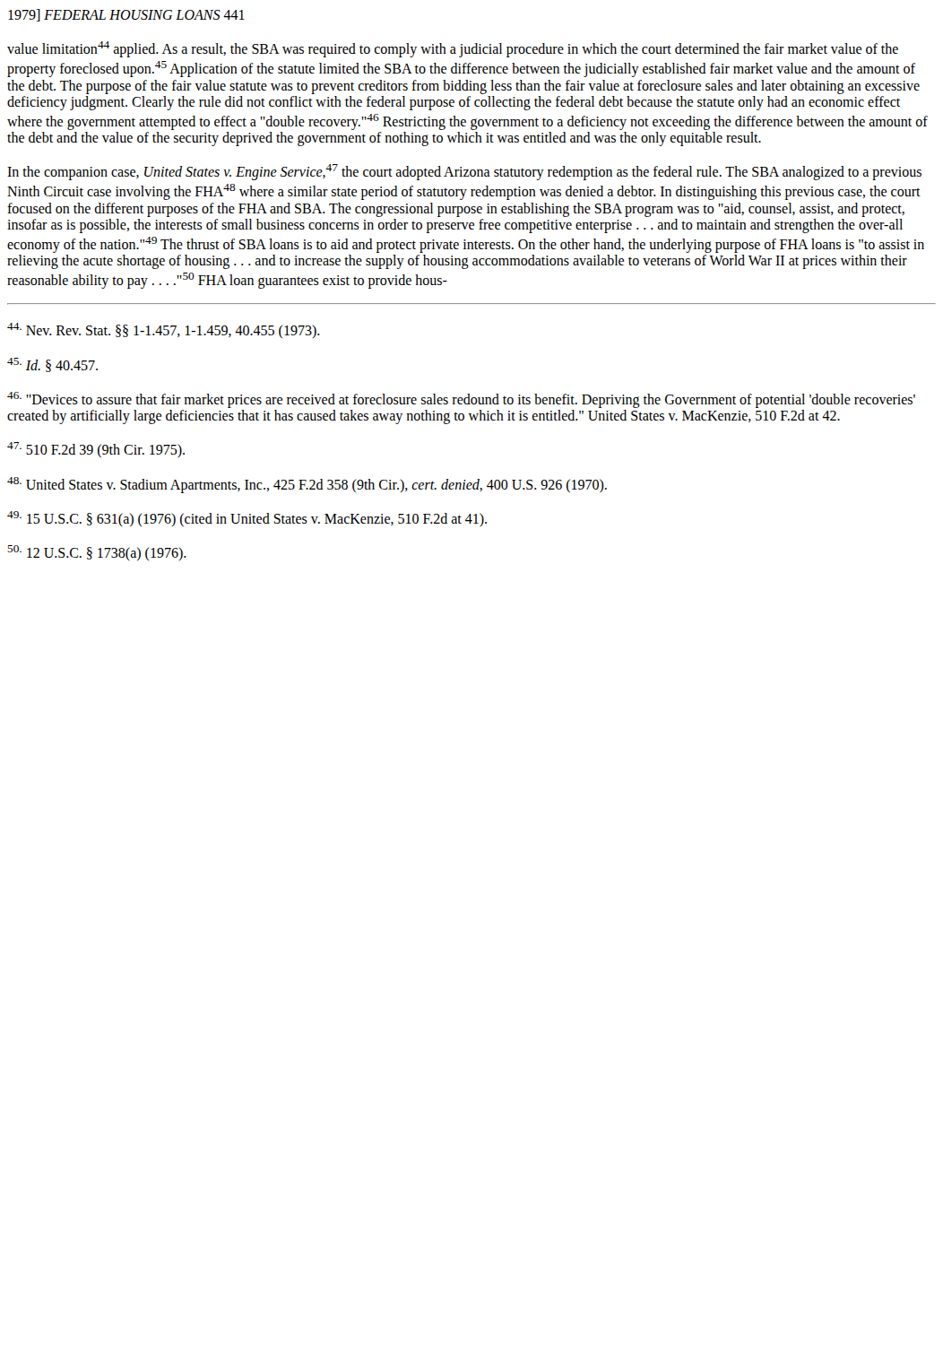1979] FEDERAL HOUSING LOANS 441
value limitation44 applied. As a result, the SBA was required to comply with a judicial procedure in which the court determined the fair market value of the property foreclosed upon.45 Application of the statute limited the SBA to the difference between the judicially established fair market value and the amount of the debt. The purpose of the fair value statute was to prevent creditors from bidding less than the fair value at foreclosure sales and later obtaining an excessive deficiency judgment. Clearly the rule did not conflict with the federal purpose of collecting the federal debt because the statute only had an economic effect where the government attempted to effect a "double recovery."46 Restricting the government to a deficiency not exceeding the difference between the amount of the debt and the value of the security deprived the government of nothing to which it was entitled and was the only equitable result.
In the companion case, United States v. Engine Service,47 the court adopted Arizona statutory redemption as the federal rule. The SBA analogized to a previous Ninth Circuit case involving the FHA48 where a similar state period of statutory redemption was denied a debtor. In distinguishing this previous case, the court focused on the different purposes of the FHA and SBA. The congressional purpose in establishing the SBA program was to "aid, counsel, assist, and protect, insofar as is possible, the interests of small business concerns in order to preserve free competitive enterprise . . . and to maintain and strengthen the over-all economy of the nation."49 The thrust of SBA loans is to aid and protect private interests. On the other hand, the underlying purpose of FHA loans is "to assist in relieving the acute shortage of housing . . . and to increase the supply of housing accommodations available to veterans of World War II at prices within their reasonable ability to pay . . . ."50 FHA loan guarantees exist to provide hous-
44. Nev. Rev. Stat. §§ 1-1.457, 1-1.459, 40.455 (1973).
45. Id. § 40.457.
46. "Devices to assure that fair market prices are received at foreclosure sales redound to its benefit. Depriving the Government of potential 'double recoveries' created by artificially large deficiencies that it has caused takes away nothing to which it is entitled." United States v. MacKenzie, 510 F.2d at 42.
47. 510 F.2d 39 (9th Cir. 1975).
48. United States v. Stadium Apartments, Inc., 425 F.2d 358 (9th Cir.), cert. denied, 400 U.S. 926 (1970).
49. 15 U.S.C. § 631(a) (1976) (cited in United States v. MacKenzie, 510 F.2d at 41).
50. 12 U.S.C. § 1738(a) (1976).